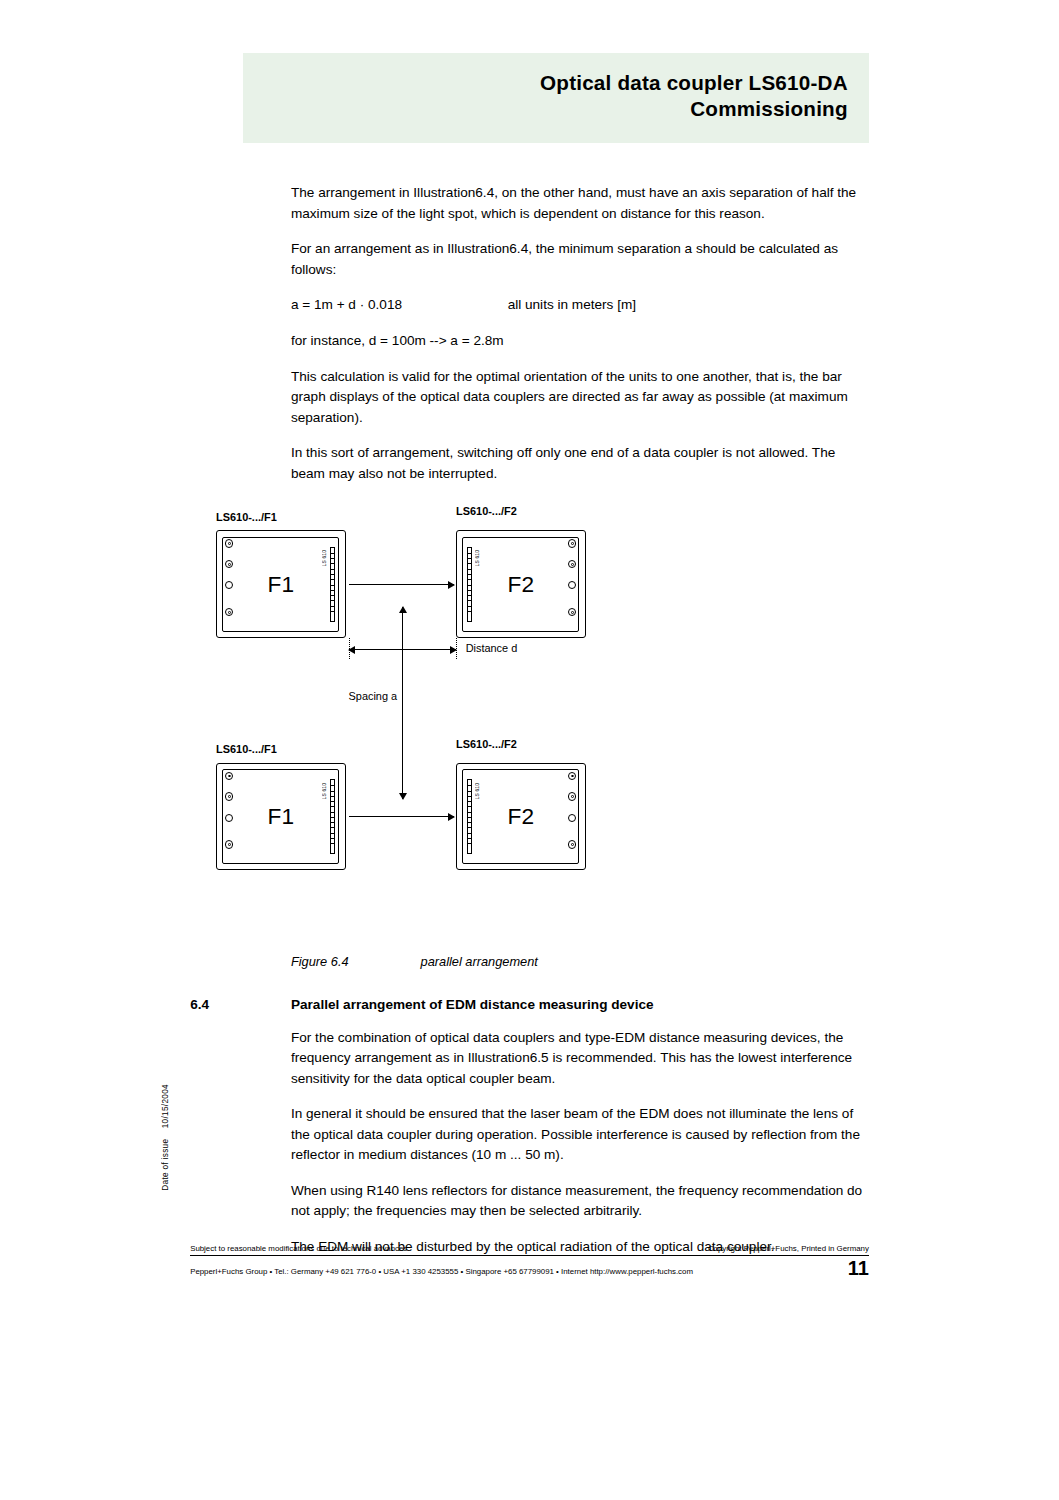Optical data coupler LS610-DA
Commissioning
The arrangement in Illustration6.4, on the other hand, must have an axis separation of half the maximum size of the light spot, which is dependent on distance for this reason.
For an arrangement as in Illustration6.4, the minimum separation a should be calculated as follows:
a = 1m + d · 0.018 all units in meters [m]
for instance, d = 100m --> a = 2.8m
This calculation is valid for the optimal orientation of the units to one another, that is, the bar graph displays of the optical data couplers are directed as far away as possible (at maximum separation).
In this sort of arrangement, switching off only one end of a data coupler is not allowed. The beam may also not be interrupted.
LS610-.../F1
LS610-.../F2
LS 610
F1
LS 610
F2
Distance d
Spacing a
LS610-.../F1
LS610-.../F2
LS 610
F1
LS 610
F2
Figure 6.4parallel arrangement
6.4
Parallel arrangement of EDM distance measuring device
For the combination of optical data couplers and type-EDM distance measuring devices, the frequency arrangement as in Illustration6.5 is recommended. This has the lowest interference sensitivity for the data optical coupler beam.
In general it should be ensured that the laser beam of the EDM does not illuminate the lens of the optical data coupler during operation. Possible interference is caused by reflection from the reflector in medium distances (10 m ... 50 m).
When using R140 lens reflectors for distance measurement, the frequency recommendation do not apply; the frequencies may then be selected arbitrarily.
The EDM will not be disturbed by the optical radiation of the optical data coupler.
Date of issue 10/15/2004
Subject to reasonable modifications due to technical advances.
Copyright Pepperl+Fuchs, Printed in Germany
Pepperl+Fuchs Group • Tel.: Germany +49 621 776-0 • USA +1 330 4253555 • Singapore +65 67799091 • Internet http://www.pepperl-fuchs.com
11